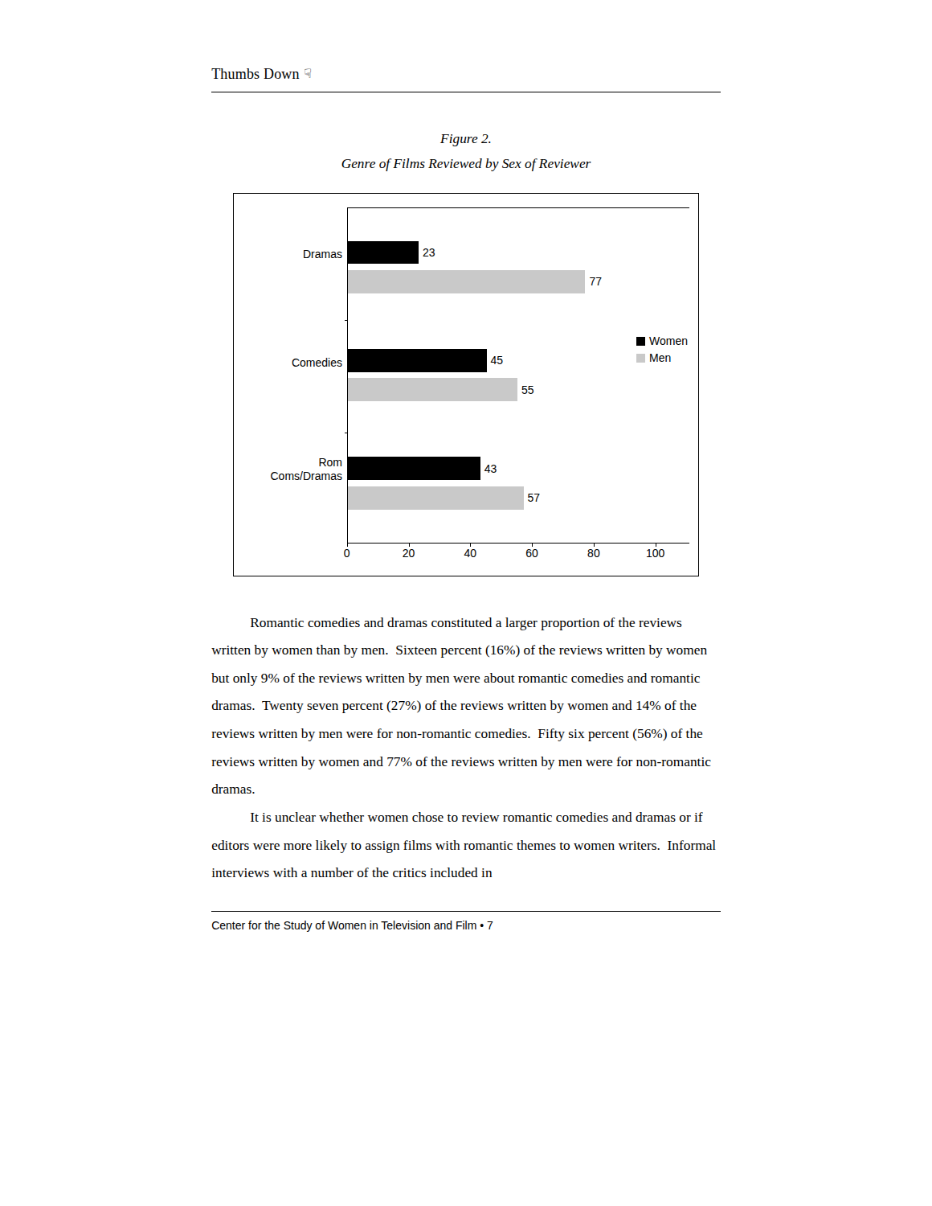Thumbs Down ☟
Figure 2.
Genre of Films Reviewed by Sex of Reviewer
Dramas
Comedies
Rom
Coms/Dramas
23
77
45
55
43
57
0 20 40 60 80 100
Women
Men
Romantic comedies and dramas constituted a larger proportion of the reviews written by women than by men. Sixteen percent (16%) of the reviews written by women but only 9% of the reviews written by men were about romantic comedies and romantic dramas. Twenty seven percent (27%) of the reviews written by women and 14% of the reviews written by men were for non-romantic comedies. Fifty six percent (56%) of the reviews written by women and 77% of the reviews written by men were for non-romantic dramas.
It is unclear whether women chose to review romantic comedies and dramas or if editors were more likely to assign films with romantic themes to women writers. Informal interviews with a number of the critics included in
Center for the Study of Women in Television and Film • 7